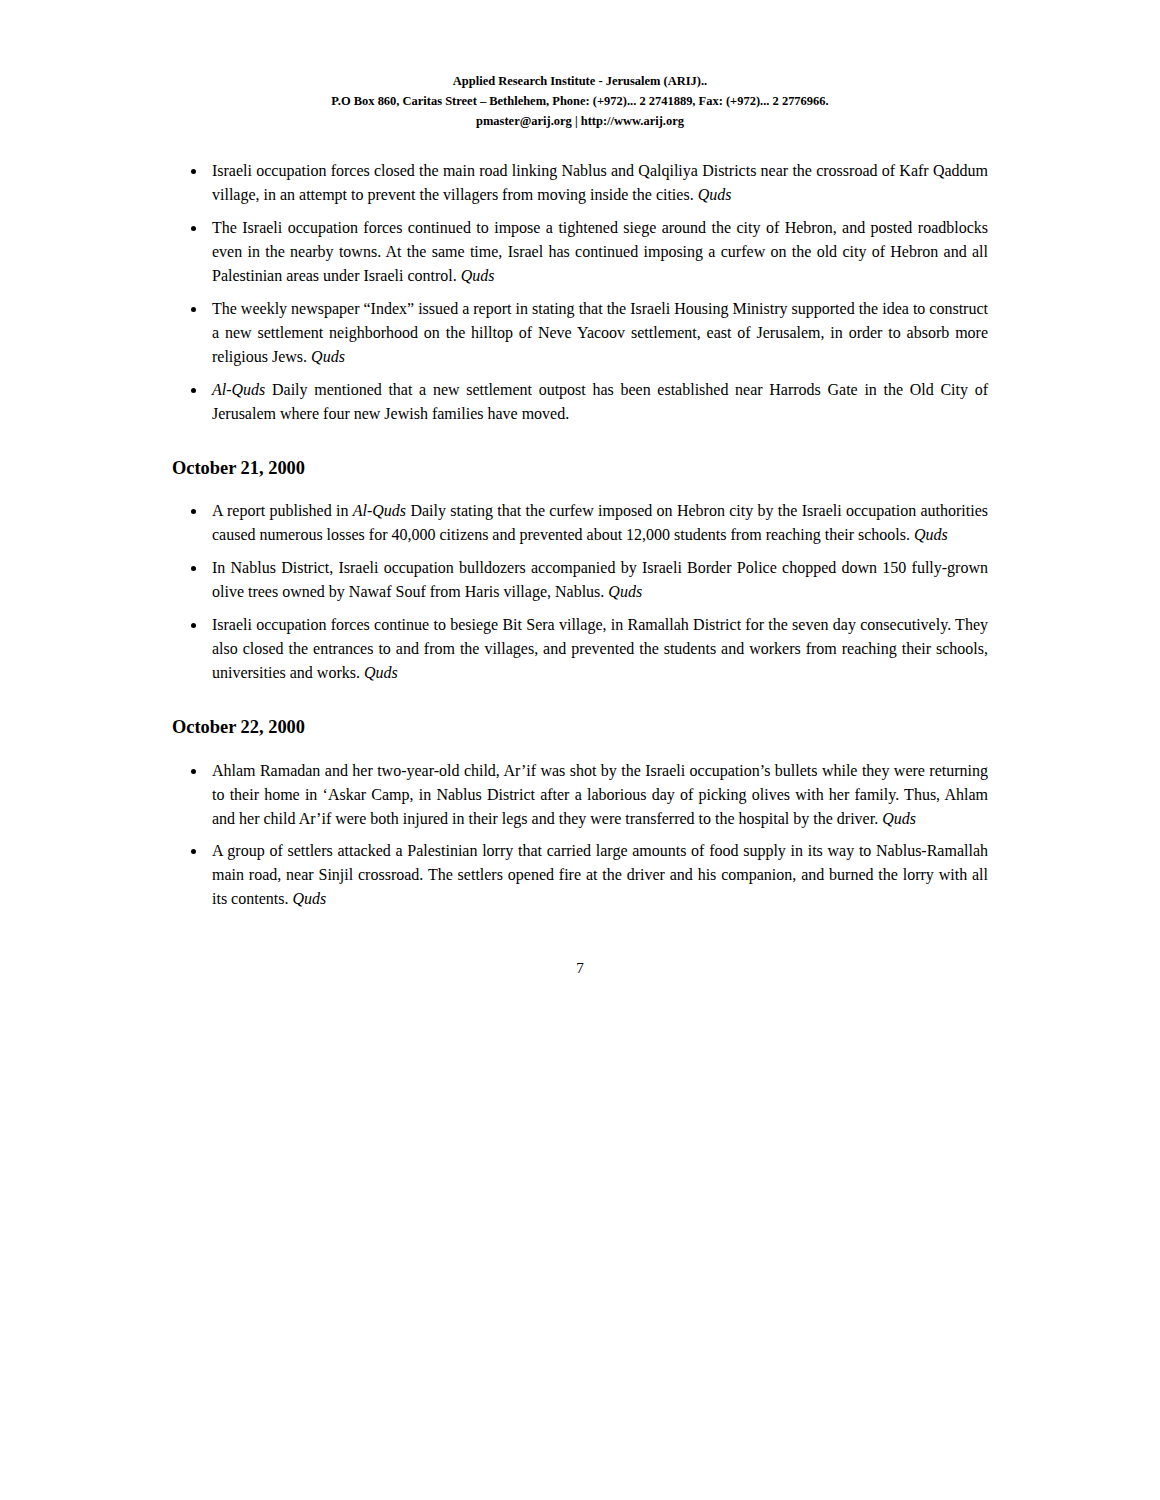Applied Research Institute - Jerusalem (ARIJ)..
P.O Box 860, Caritas Street – Bethlehem, Phone: (+972)... 2 2741889, Fax: (+972)... 2 2776966.
pmaster@arij.org | http://www.arij.org
Israeli occupation forces closed the main road linking Nablus and Qalqiliya Districts near the crossroad of Kafr Qaddum village, in an attempt to prevent the villagers from moving inside the cities. Quds
The Israeli occupation forces continued to impose a tightened siege around the city of Hebron, and posted roadblocks even in the nearby towns. At the same time, Israel has continued imposing a curfew on the old city of Hebron and all Palestinian areas under Israeli control. Quds
The weekly newspaper “Index” issued a report in stating that the Israeli Housing Ministry supported the idea to construct a new settlement neighborhood on the hilltop of Neve Yacoov settlement, east of Jerusalem, in order to absorb more religious Jews. Quds
Al-Quds Daily mentioned that a new settlement outpost has been established near Harrods Gate in the Old City of Jerusalem where four new Jewish families have moved.
October 21, 2000
A report published in Al-Quds Daily stating that the curfew imposed on Hebron city by the Israeli occupation authorities caused numerous losses for 40,000 citizens and prevented about 12,000 students from reaching their schools. Quds
In Nablus District, Israeli occupation bulldozers accompanied by Israeli Border Police chopped down 150 fully-grown olive trees owned by Nawaf Souf from Haris village, Nablus. Quds
Israeli occupation forces continue to besiege Bit Sera village, in Ramallah District for the seven day consecutively. They also closed the entrances to and from the villages, and prevented the students and workers from reaching their schools, universities and works. Quds
October 22, 2000
Ahlam Ramadan and her two-year-old child, Ar’if was shot by the Israeli occupation’s bullets while they were returning to their home in ‘Askar Camp, in Nablus District after a laborious day of picking olives with her family. Thus, Ahlam and her child Ar’if were both injured in their legs and they were transferred to the hospital by the driver. Quds
A group of settlers attacked a Palestinian lorry that carried large amounts of food supply in its way to Nablus-Ramallah main road, near Sinjil crossroad. The settlers opened fire at the driver and his companion, and burned the lorry with all its contents. Quds
7